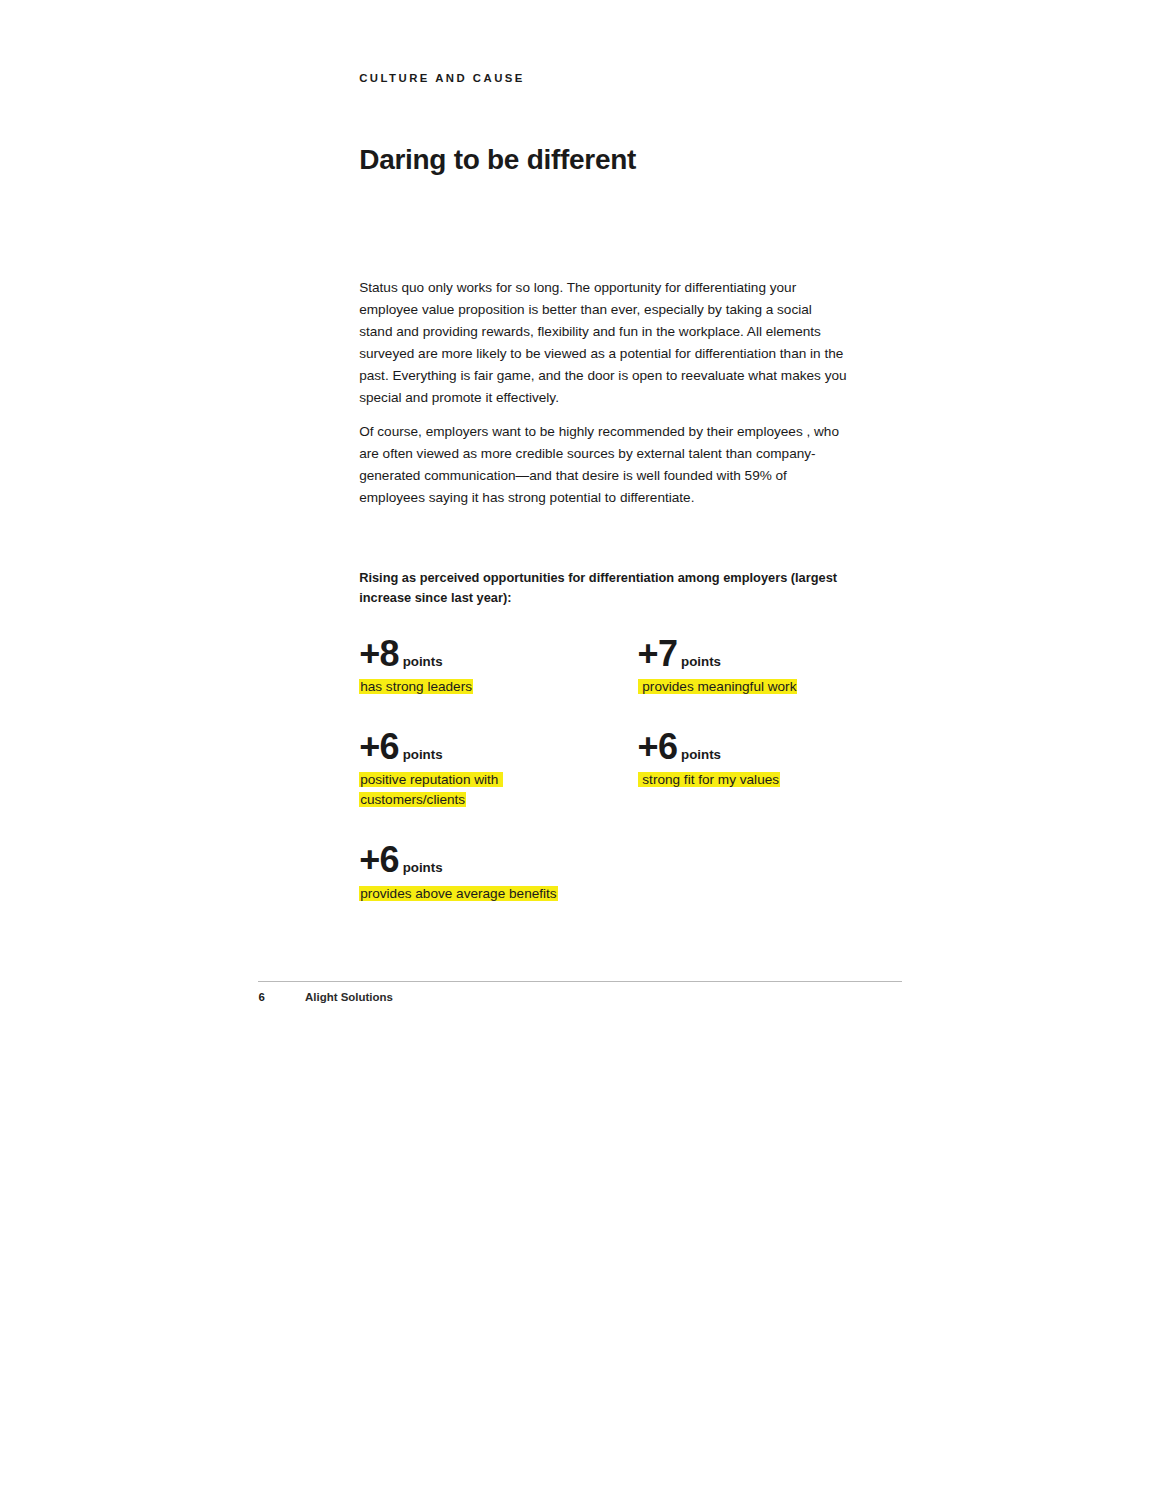Culture and Cause
Daring to be different
Status quo only works for so long. The opportunity for differentiating your employee value proposition is better than ever, especially by taking a social stand and providing rewards, flexibility and fun in the workplace. All elements surveyed are more likely to be viewed as a potential for differentiation than in the past. Everything is fair game, and the door is open to reevaluate what makes you special and promote it effectively.
Of course, employers want to be highly recommended by their employees , who are often viewed as more credible sources by external talent than company-generated communication—and that desire is well founded with 59% of employees saying it has strong potential to differentiate.
Rising as perceived opportunities for differentiation among employers (largest increase since last year):
+8points
has strong leaders
+7points
provides meaningful work
+6points
positive reputation with
customers/clients
+6points
strong fit for my values
+6points
provides above average benefits
6 Alight Solutions